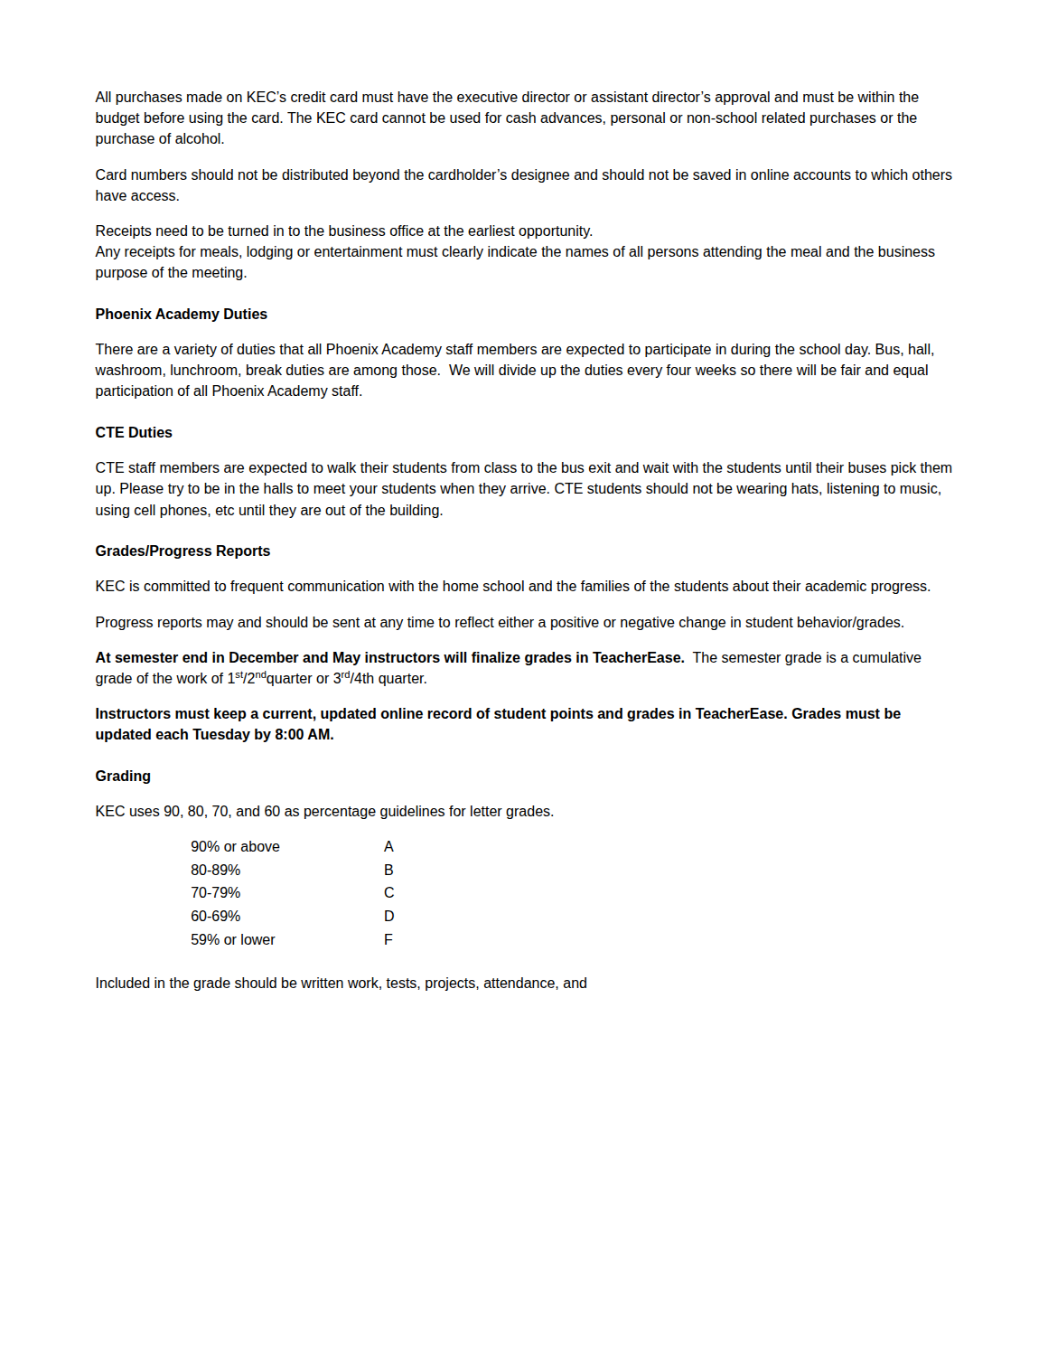All purchases made on KEC’s credit card must have the executive director or assistant director’s approval and must be within the budget before using the card. The KEC card cannot be used for cash advances, personal or non‑school related purchases or the purchase of alcohol.
Card numbers should not be distributed beyond the cardholder’s designee and should not be saved in online accounts to which others have access.
Receipts need to be turned in to the business office at the earliest opportunity.
Any receipts for meals, lodging or entertainment must clearly indicate the names of all persons attending the meal and the business purpose of the meeting.
Phoenix Academy Duties
There are a variety of duties that all Phoenix Academy staff members are expected to participate in during the school day. Bus, hall, washroom, lunchroom, break duties are among those. We will divide up the duties every four weeks so there will be fair and equal participation of all Phoenix Academy staff.
CTE Duties
CTE staff members are expected to walk their students from class to the bus exit and wait with the students until their buses pick them up. Please try to be in the halls to meet your students when they arrive. CTE students should not be wearing hats, listening to music, using cell phones, etc until they are out of the building.
Grades/Progress Reports
KEC is committed to frequent communication with the home school and the families of the students about their academic progress.
Progress reports may and should be sent at any time to reflect either a positive or negative change in student behavior/grades.
At semester end in December and May instructors will finalize grades in TeacherEase. The semester grade is a cumulative grade of the work of 1st/2ndquarter or 3rd/4th quarter.
Instructors must keep a current, updated online record of student points and grades in TeacherEase. Grades must be updated each Tuesday by 8:00 AM.
Grading
KEC uses 90, 80, 70, and 60 as percentage guidelines for letter grades.
| 90% or above | A |
| 80-89% | B |
| 70-79% | C |
| 60-69% | D |
| 59% or lower | F |
Included in the grade should be written work, tests, projects, attendance, and